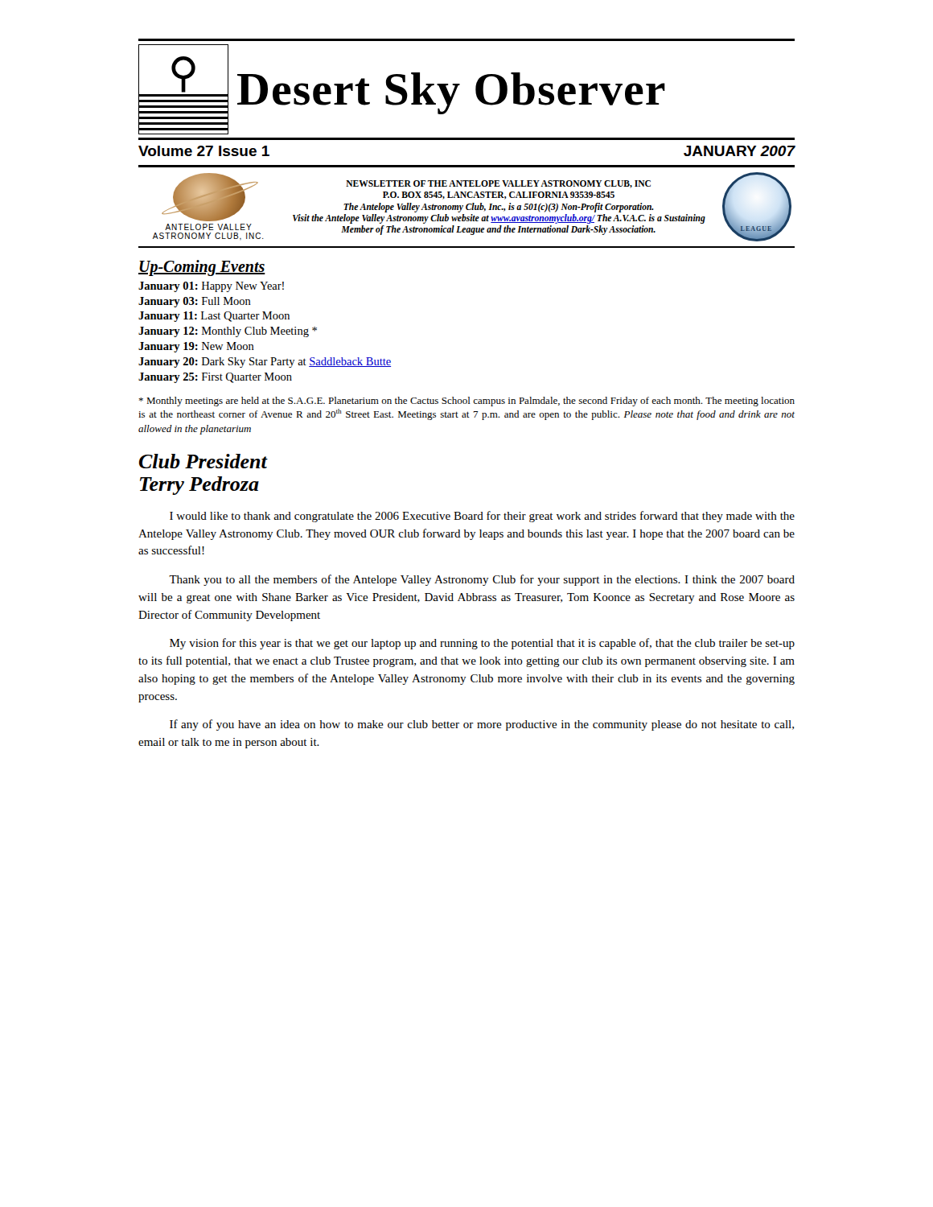⚲
Desert Sky Observer
Volume 27 Issue 1 JANUARY 2007
ANTELOPE VALLEY
ASTRONOMY CLUB, INC.
NEWSLETTER OF THE ANTELOPE VALLEY ASTRONOMY CLUB, INC
P.O. BOX 8545, LANCASTER, CALIFORNIA 93539-8545
The Antelope Valley Astronomy Club, Inc., is a 501(c)(3) Non-Profit Corporation.
Visit the Antelope Valley Astronomy Club website at www.avastronomyclub.org/ The A.V.A.C. is a Sustaining Member of The Astronomical League and the International Dark-Sky Association.
LEAGUE
Up-Coming Events
January 01: Happy New Year!
January 03: Full Moon
January 11: Last Quarter Moon
January 12: Monthly Club Meeting *
January 19: New Moon
January 20: Dark Sky Star Party at Saddleback Butte
January 25: First Quarter Moon
* Monthly meetings are held at the S.A.G.E. Planetarium on the Cactus School campus in Palmdale, the second Friday of each month. The meeting location is at the northeast corner of Avenue R and 20th Street East. Meetings start at 7 p.m. and are open to the public. Please note that food and drink are not allowed in the planetarium
Club President
Terry Pedroza
I would like to thank and congratulate the 2006 Executive Board for their great work and strides forward that they made with the Antelope Valley Astronomy Club. They moved OUR club forward by leaps and bounds this last year. I hope that the 2007 board can be as successful!
Thank you to all the members of the Antelope Valley Astronomy Club for your support in the elections. I think the 2007 board will be a great one with Shane Barker as Vice President, David Abbrass as Treasurer, Tom Koonce as Secretary and Rose Moore as Director of Community Development
My vision for this year is that we get our laptop up and running to the potential that it is capable of, that the club trailer be set-up to its full potential, that we enact a club Trustee program, and that we look into getting our club its own permanent observing site. I am also hoping to get the members of the Antelope Valley Astronomy Club more involve with their club in its events and the governing process.
If any of you have an idea on how to make our club better or more productive in the community please do not hesitate to call, email or talk to me in person about it.